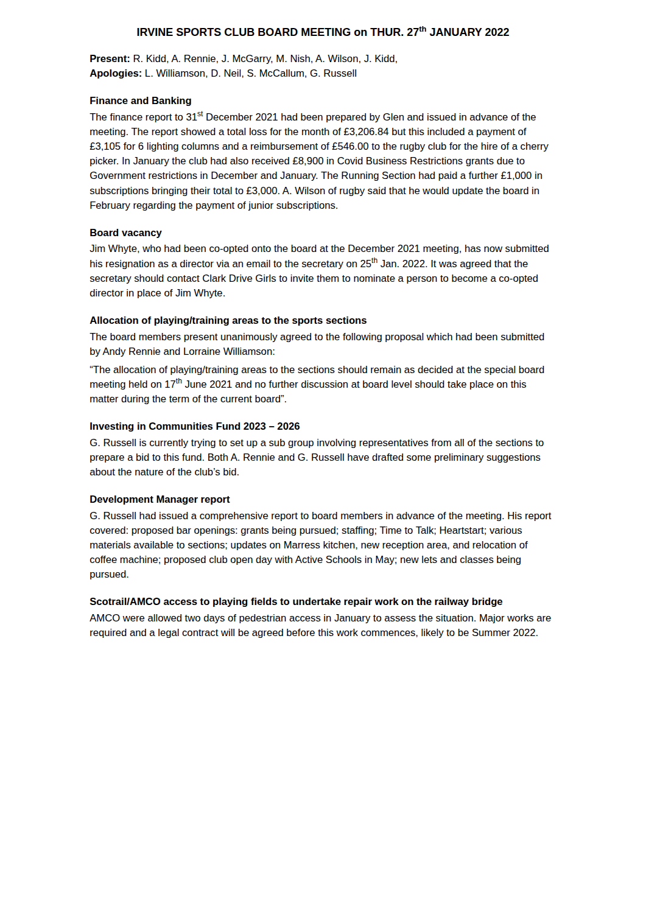IRVINE SPORTS CLUB BOARD MEETING on THUR. 27th JANUARY 2022
Present: R. Kidd, A. Rennie, J. McGarry, M. Nish, A. Wilson, J. Kidd,
Apologies: L. Williamson, D. Neil, S. McCallum, G. Russell
Finance and Banking
The finance report to 31st December 2021 had been prepared by Glen and issued in advance of the meeting. The report showed a total loss for the month of £3,206.84 but this included a payment of £3,105 for 6 lighting columns and a reimbursement of £546.00 to the rugby club for the hire of a cherry picker. In January the club had also received £8,900 in Covid Business Restrictions grants due to Government restrictions in December and January. The Running Section had paid a further £1,000 in subscriptions bringing their total to £3,000. A. Wilson of rugby said that he would update the board in February regarding the payment of junior subscriptions.
Board vacancy
Jim Whyte, who had been co-opted onto the board at the December 2021 meeting, has now submitted his resignation as a director via an email to the secretary on 25th Jan. 2022. It was agreed that the secretary should contact Clark Drive Girls to invite them to nominate a person to become a co-opted director in place of Jim Whyte.
Allocation of playing/training areas to the sports sections
The board members present unanimously agreed to the following proposal which had been submitted by Andy Rennie and Lorraine Williamson:
“The allocation of playing/training areas to the sections should remain as decided at the special board meeting held on 17th June 2021 and no further discussion at board level should take place on this matter during the term of the current board”.
Investing in Communities Fund 2023 – 2026
G. Russell is currently trying to set up a sub group involving representatives from all of the sections to prepare a bid to this fund. Both A. Rennie and G. Russell have drafted some preliminary suggestions about the nature of the club’s bid.
Development Manager report
G. Russell had issued a comprehensive report to board members in advance of the meeting. His report covered: proposed bar openings: grants being pursued; staffing; Time to Talk; Heartstart; various materials available to sections; updates on Marress kitchen, new reception area, and relocation of coffee machine; proposed club open day with Active Schools in May; new lets and classes being pursued.
Scotrail/AMCO access to playing fields to undertake repair work on the railway bridge
AMCO were allowed two days of pedestrian access in January to assess the situation. Major works are required and a legal contract will be agreed before this work commences, likely to be Summer 2022.